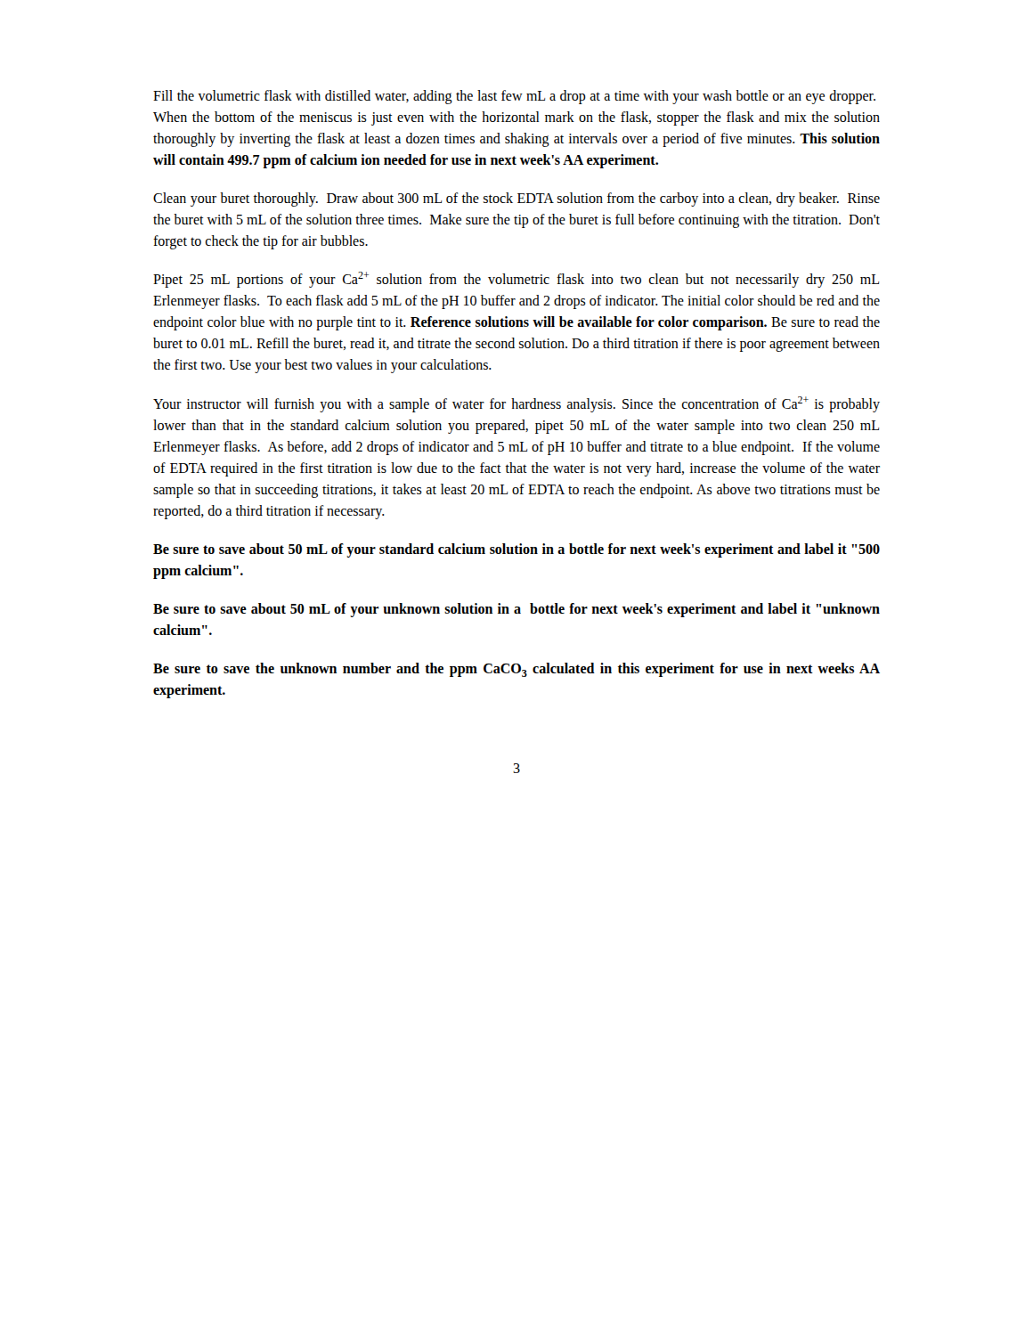Fill the volumetric flask with distilled water, adding the last few mL a drop at a time with your wash bottle or an eye dropper. When the bottom of the meniscus is just even with the horizontal mark on the flask, stopper the flask and mix the solution thoroughly by inverting the flask at least a dozen times and shaking at intervals over a period of five minutes. This solution will contain 499.7 ppm of calcium ion needed for use in next week's AA experiment.
Clean your buret thoroughly. Draw about 300 mL of the stock EDTA solution from the carboy into a clean, dry beaker. Rinse the buret with 5 mL of the solution three times. Make sure the tip of the buret is full before continuing with the titration. Don't forget to check the tip for air bubbles.
Pipet 25 mL portions of your Ca2+ solution from the volumetric flask into two clean but not necessarily dry 250 mL Erlenmeyer flasks. To each flask add 5 mL of the pH 10 buffer and 2 drops of indicator. The initial color should be red and the endpoint color blue with no purple tint to it. Reference solutions will be available for color comparison. Be sure to read the buret to 0.01 mL. Refill the buret, read it, and titrate the second solution. Do a third titration if there is poor agreement between the first two. Use your best two values in your calculations.
Your instructor will furnish you with a sample of water for hardness analysis. Since the concentration of Ca2+ is probably lower than that in the standard calcium solution you prepared, pipet 50 mL of the water sample into two clean 250 mL Erlenmeyer flasks. As before, add 2 drops of indicator and 5 mL of pH 10 buffer and titrate to a blue endpoint. If the volume of EDTA required in the first titration is low due to the fact that the water is not very hard, increase the volume of the water sample so that in succeeding titrations, it takes at least 20 mL of EDTA to reach the endpoint. As above two titrations must be reported, do a third titration if necessary.
Be sure to save about 50 mL of your standard calcium solution in a bottle for next week's experiment and label it "500 ppm calcium".
Be sure to save about 50 mL of your unknown solution in a bottle for next week's experiment and label it "unknown calcium".
Be sure to save the unknown number and the ppm CaCO3 calculated in this experiment for use in next weeks AA experiment.
3